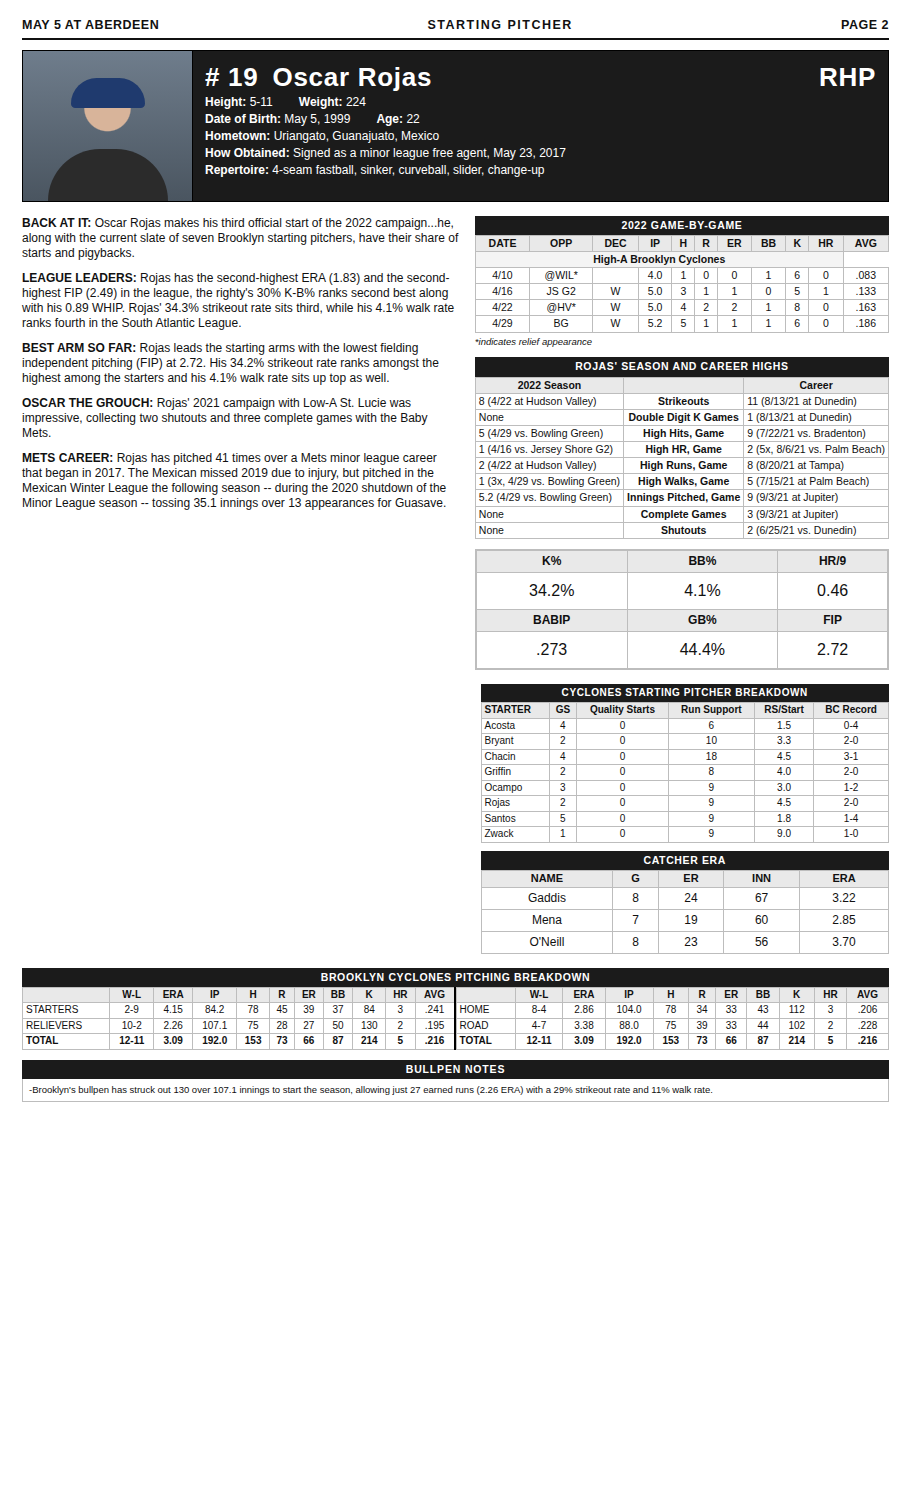May 5 at Aberdeen
Starting Pitcher
Page 2
# 19 Oscar Rojas RHP
Height: 5-11 Weight: 224
Date of Birth: May 5, 1999 Age: 22
Hometown: Uriangato, Guanajuato, Mexico
How Obtained: Signed as a minor league free agent, May 23, 2017
Repertoire: 4-seam fastball, sinker, curveball, slider, change-up
BACK AT IT: Oscar Rojas makes his third official start of the 2022 campaign...he, along with the current slate of seven Brooklyn starting pitchers, have their share of starts and pigybacks.
LEAGUE LEADERS: Rojas has the second-highest ERA (1.83) and the second-highest FIP (2.49) in the league, the righty's 30% K-B% ranks second best along with his 0.89 WHIP. Rojas' 34.3% strikeout rate sits third, while his 4.1% walk rate ranks fourth in the South Atlantic League.
BEST ARM SO FAR: Rojas leads the starting arms with the lowest fielding independent pitching (FIP) at 2.72. His 34.2% strikeout rate ranks amongst the highest among the starters and his 4.1% walk rate sits up top as well.
OSCAR THE GROUCH: Rojas' 2021 campaign with Low-A St. Lucie was impressive, collecting two shutouts and three complete games with the Baby Mets.
METS CAREER: Rojas has pitched 41 times over a Mets minor league career that began in 2017. The Mexican missed 2019 due to injury, but pitched in the Mexican Winter League the following season -- during the 2020 shutdown of the Minor League season -- tossing 35.1 innings over 13 appearances for Guasave.
2022 Game-by-Game
| High-A Brooklyn Cyclones |
| DATE | OPP | DEC | IP | H | R | ER | BB | K | HR | AVG |
| 4/10 | @WIL* | | 4.0 | 1 | 0 | 0 | 1 | 6 | 0 | .083 |
| 4/16 | JS G2 | W | 5.0 | 3 | 1 | 1 | 0 | 5 | 1 | .133 |
| 4/22 | @HV* | W | 5.0 | 4 | 2 | 2 | 1 | 8 | 0 | .163 |
| 4/29 | BG | W | 5.2 | 5 | 1 | 1 | 1 | 6 | 0 | .186 |
*indicates relief appearance
Rojas' Season and Career Highs
| 2022 Season | | Career |
| --- | --- | --- |
| 8 (4/22 at Hudson Valley) | Strikeouts | 11 (8/13/21 at Dunedin) |
| None | Double Digit K Games | 1 (8/13/21 at Dunedin) |
| 5 (4/29 vs. Bowling Green) | High Hits, Game | 9 (7/22/21 vs. Bradenton) |
| 1 (4/16 vs. Jersey Shore G2) | High HR, Game | 2 (5x, 8/6/21 vs. Palm Beach) |
| 2 (4/22 at Hudson Valley) | High Runs, Game | 8 (8/20/21 at Tampa) |
| 1 (3x, 4/29 vs. Bowling Green) | High Walks, Game | 5 (7/15/21 at Palm Beach) |
| 5.2 (4/29 vs. Bowling Green) | Innings Pitched, Game | 9 (9/3/21 at Jupiter) |
| None | Complete Games | 3 (9/3/21 at Jupiter) |
| None | Shutouts | 2 (6/25/21 vs. Dunedin) |
| K% | BB% | HR/9 |
| --- | --- | --- |
| 34.2% | 4.1% | 0.46 |
| BABIP | GB% | FIP |
| .273 | 44.4% | 2.72 |
Cyclones Starting Pitcher Breakdown
| STARTER | GS | Quality Starts | Run Support | RS/Start | BC Record |
| --- | --- | --- | --- | --- | --- |
| Acosta | 4 | 0 | 6 | 1.5 | 0-4 |
| Bryant | 2 | 0 | 10 | 3.3 | 2-0 |
| Chacin | 4 | 0 | 18 | 4.5 | 3-1 |
| Griffin | 2 | 0 | 8 | 4.0 | 2-0 |
| Ocampo | 3 | 0 | 9 | 3.0 | 1-2 |
| Rojas | 2 | 0 | 9 | 4.5 | 2-0 |
| Santos | 5 | 0 | 9 | 1.8 | 1-4 |
| Zwack | 1 | 0 | 9 | 9.0 | 1-0 |
Catcher ERA
| NAME | G | ER | INN | ERA |
| --- | --- | --- | --- | --- |
| Gaddis | 8 | 24 | 67 | 3.22 |
| Mena | 7 | 19 | 60 | 2.85 |
| O'Neill | 8 | 23 | 56 | 3.70 |
Brooklyn Cyclones Pitching Breakdown
| | W-L | ERA | IP | H | R | ER | BB | K | HR | AVG |
| --- | --- | --- | --- | --- | --- | --- | --- | --- | --- | --- |
| STARTERS | 2-9 | 4.15 | 84.2 | 78 | 45 | 39 | 37 | 84 | 3 | .241 |
| RELIEVERS | 10-2 | 2.26 | 107.1 | 75 | 28 | 27 | 50 | 130 | 2 | .195 |
| TOTAL | 12-11 | 3.09 | 192.0 | 153 | 73 | 66 | 87 | 214 | 5 | .216 |
| | W-L | ERA | IP | H | R | ER | BB | K | HR | AVG |
| --- | --- | --- | --- | --- | --- | --- | --- | --- | --- | --- |
| HOME | 8-4 | 2.86 | 104.0 | 78 | 34 | 33 | 43 | 112 | 3 | .206 |
| ROAD | 4-7 | 3.38 | 88.0 | 75 | 39 | 33 | 44 | 102 | 2 | .228 |
| TOTAL | 12-11 | 3.09 | 192.0 | 153 | 73 | 66 | 87 | 214 | 5 | .216 |
Bullpen Notes
-Brooklyn's bullpen has struck out 130 over 107.1 innings to start the season, allowing just 27 earned runs (2.26 ERA) with a 29% strikeout rate and 11% walk rate.